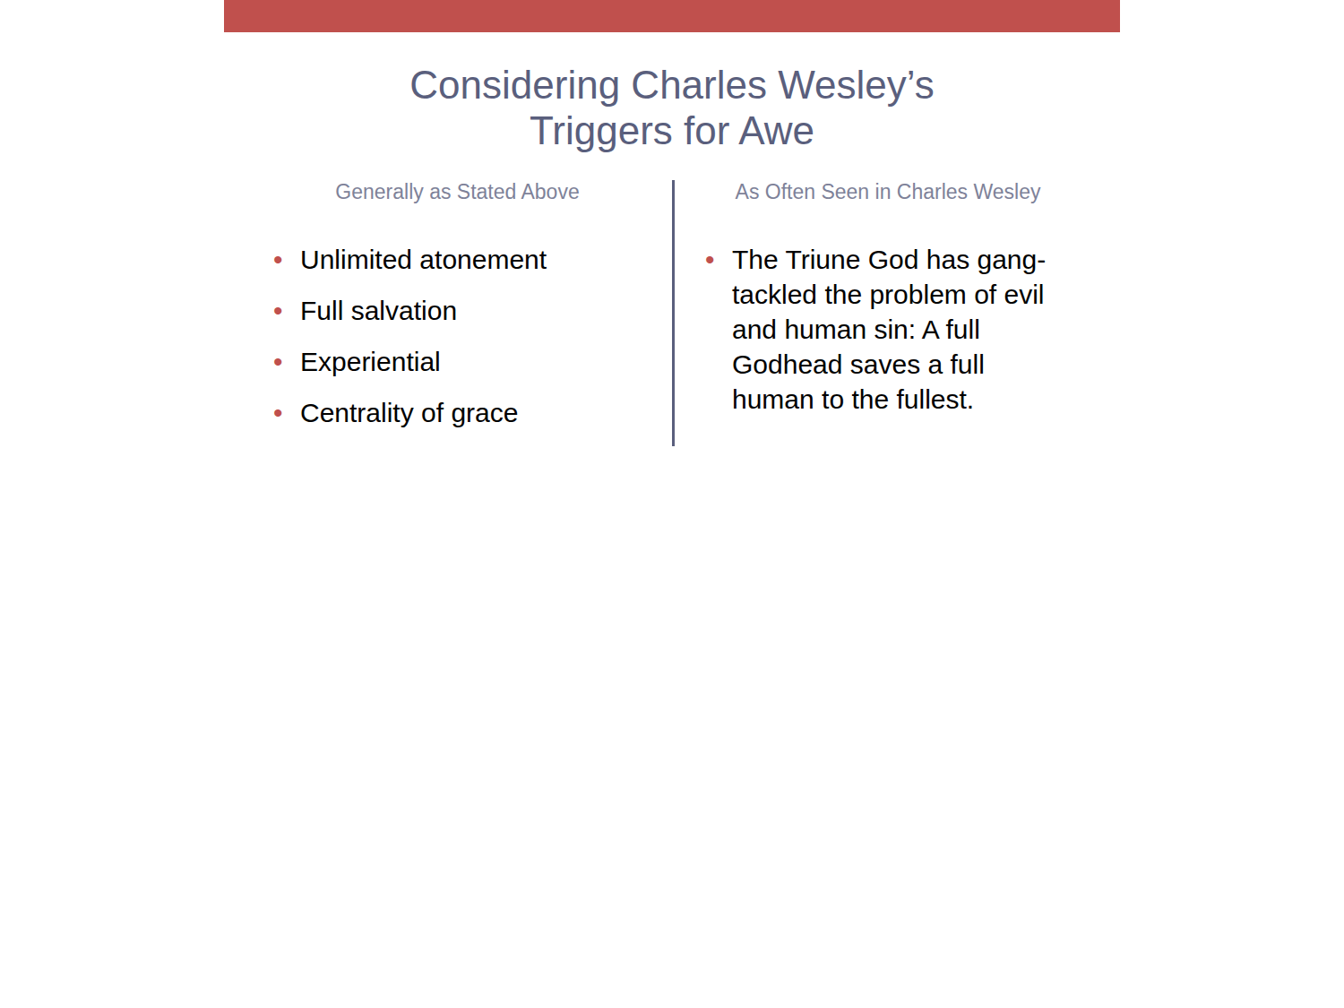Considering Charles Wesley’s
Triggers for Awe
Generally as Stated Above
Unlimited atonement
Full salvation
Experiential
Centrality of grace
As Often Seen in Charles Wesley
The Triune God has gang-tackled the problem of evil and human sin: A full Godhead saves a full human to the fullest.